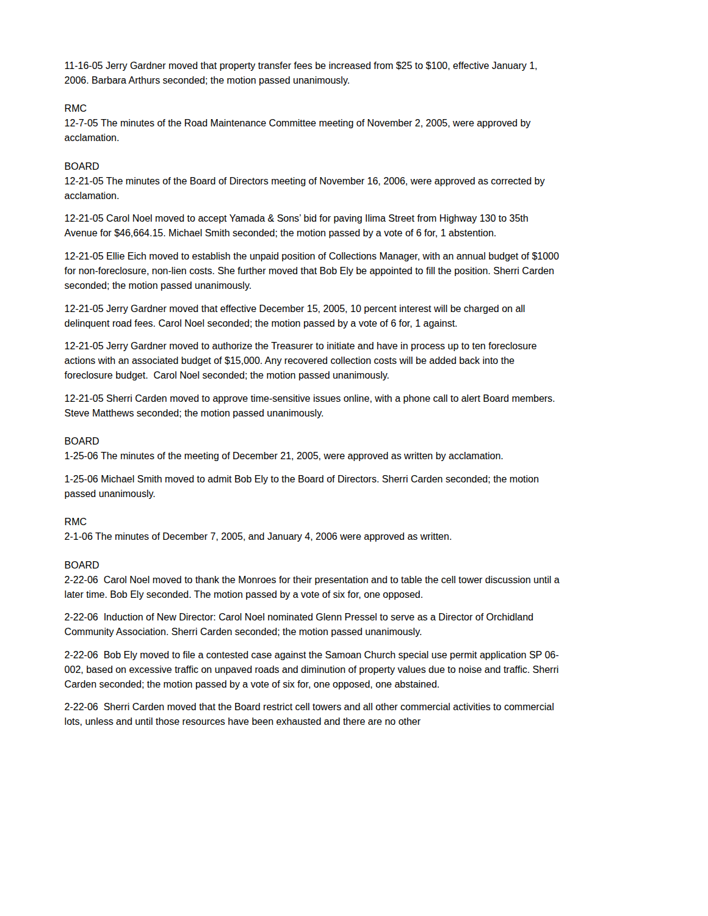11-16-05 Jerry Gardner moved that property transfer fees be increased from $25 to $100, effective January 1, 2006. Barbara Arthurs seconded; the motion passed unanimously.
RMC
12-7-05 The minutes of the Road Maintenance Committee meeting of November 2, 2005, were approved by acclamation.
BOARD
12-21-05 The minutes of the Board of Directors meeting of November 16, 2006, were approved as corrected by acclamation.
12-21-05 Carol Noel moved to accept Yamada & Sons’ bid for paving Ilima Street from Highway 130 to 35th Avenue for $46,664.15. Michael Smith seconded; the motion passed by a vote of 6 for, 1 abstention.
12-21-05 Ellie Eich moved to establish the unpaid position of Collections Manager, with an annual budget of $1000 for non-foreclosure, non-lien costs. She further moved that Bob Ely be appointed to fill the position. Sherri Carden seconded; the motion passed unanimously.
12-21-05 Jerry Gardner moved that effective December 15, 2005, 10 percent interest will be charged on all delinquent road fees. Carol Noel seconded; the motion passed by a vote of 6 for, 1 against.
12-21-05 Jerry Gardner moved to authorize the Treasurer to initiate and have in process up to ten foreclosure actions with an associated budget of $15,000. Any recovered collection costs will be added back into the foreclosure budget. Carol Noel seconded; the motion passed unanimously.
12-21-05 Sherri Carden moved to approve time-sensitive issues online, with a phone call to alert Board members. Steve Matthews seconded; the motion passed unanimously.
BOARD
1-25-06 The minutes of the meeting of December 21, 2005, were approved as written by acclamation.
1-25-06 Michael Smith moved to admit Bob Ely to the Board of Directors. Sherri Carden seconded; the motion passed unanimously.
RMC
2-1-06 The minutes of December 7, 2005, and January 4, 2006 were approved as written.
BOARD
2-22-06 Carol Noel moved to thank the Monroes for their presentation and to table the cell tower discussion until a later time. Bob Ely seconded. The motion passed by a vote of six for, one opposed.
2-22-06 Induction of New Director: Carol Noel nominated Glenn Pressel to serve as a Director of Orchidland Community Association. Sherri Carden seconded; the motion passed unanimously.
2-22-06 Bob Ely moved to file a contested case against the Samoan Church special use permit application SP 06-002, based on excessive traffic on unpaved roads and diminution of property values due to noise and traffic. Sherri Carden seconded; the motion passed by a vote of six for, one opposed, one abstained.
2-22-06 Sherri Carden moved that the Board restrict cell towers and all other commercial activities to commercial lots, unless and until those resources have been exhausted and there are no other